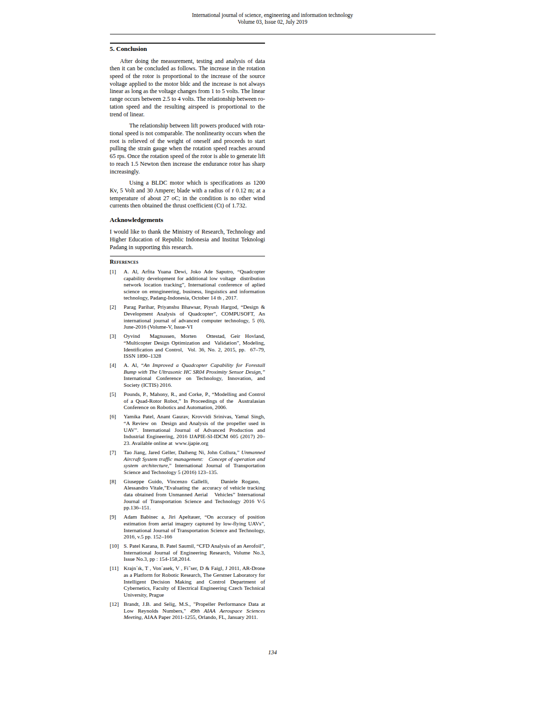International journal of science, engineering and information technology
Volume 03, Issue 02, July 2019
5. Conclusion
After doing the measurement, testing and analysis of data then it can be concluded as follows. The increase in the rotation speed of the rotor is proportional to the increase of the source voltage applied to the motor bldc and the increase is not always linear as long as the voltage changes from 1 to 5 volts. The linear range occurs between 2.5 to 4 volts. The relationship between rotation speed and the resulting airspeed is proportional to the trend of linear.
The relationship between lift powers produced with rotational speed is not comparable. The nonlinearity occurs when the root is relieved of the weight of oneself and proceeds to start pulling the strain gauge when the rotation speed reaches around 65 rps. Once the rotation speed of the rotor is able to generate lift to reach 1.5 Newton then increase the endurance rotor has sharp increasingly.
Using a BLDC motor which is specifications as 1200 Kv, 5 Volt and 30 Ampere; blade with a radius of r 0.12 m; at a temperature of about 27 oC; in the condition is no other wind currents then obtained the thrust coefficient (Ct) of 1.732.
Acknowledgements
I would like to thank the Ministry of Research, Technology and Higher Education of Republic Indonesia and Institut Teknologi Padang in supporting this research.
References
A. Al, Arfita Yuana Dewi, Joko Ade Saputro, “Quadcopter capability development for additional low voltage distribution network location tracking”, International conference of aplied science on emngineering, business, linguistics and information technology, Padang-Indonesia, October 14 th , 2017.
Parag Parihar, Priyanshu Bhawsar, Piyush Hargod, “Design & Development Analysis of Quadcopter”, COMPUSOFT, An international journal of advanced computer technology, 5 (6), June-2016 (Volume-V, Issue-VI
Oyvind Magnussen, Morten Ottestad, Geir Hovland, “Multicopter Design Optimization and Validation”, Modeling, Identification and Control, Vol. 36, No. 2, 2015, pp. 67–79, ISSN 1890–1328
A. Al, “An Improved a Quadcopter Capability for Forestall Bump with The Ultrasonic HC SR04 Proximity Sensor Design,” International Conference on Technology, Innovation, and Society (ICTIS) 2016.
Pounds, P., Mahony, R., and Corke, P., “Modelling and Control of a Quad-Rotor Robot,” In Proceedings of the Australasian Conference on Robotics and Automation, 2006.
Yamika Patel, Anant Gaurav, Krovvidi Srinivas, Yamal Singh, “A Review on Design and Analysis of the propeller used in UAV”. International Journal of Advanced Production and Industrial Engineering, 2016 IJAPIE-SI-IDCM 605 (2017) 20–23. Available online at www.ijapie.org
Tao Jiang, Jared Geller, Daiheng Ni, John Collura,” Unmanned Aircraft System traffic management: Concept of operation and system architecture,” International Journal of Transportation Science and Technology 5 (2016) 123–135.
Giuseppe Guido, Vincenzo Gallelli, Daniele Rogano, Alessandro Vitale,”Evaluating the accuracy of vehicle tracking data obtained from Unmanned Aerial Vehicles” International Journal of Transportation Science and Technology 2016 V-5 pp.136–151.
Adam Babinec a, Jiri Apeltauer, “On accuracy of position estimation from aerial imagery captured by low-flying UAVs”, International Journal of Transportation Science and Technology, 2016, v.5 pp. 152–166
S. Patel Karana, B. Patel Saumil, “CFD Analysis of an Aerofoil”, International Journal of Engineering Research, Volume No.3, Issue No.3, pp : 154-158,2014.
Krajn´ık, T , Von´asek, V , Fiˇser, D & Faigl, J 2011, AR-Drone as a Platform for Robotic Research, The Gerstner Laboratory for Intelligent Decision Making and Control Department of Cybernetics, Faculty of Electrical Engineering Czech Technical University, Prague
Brandt, J.B. and Selig, M.S., "Propeller Performance Data at Low Reynolds Numbers," 49th AIAA Aerospace Sciences Meeting, AIAA Paper 2011-1255, Orlando, FL, January 2011.
134